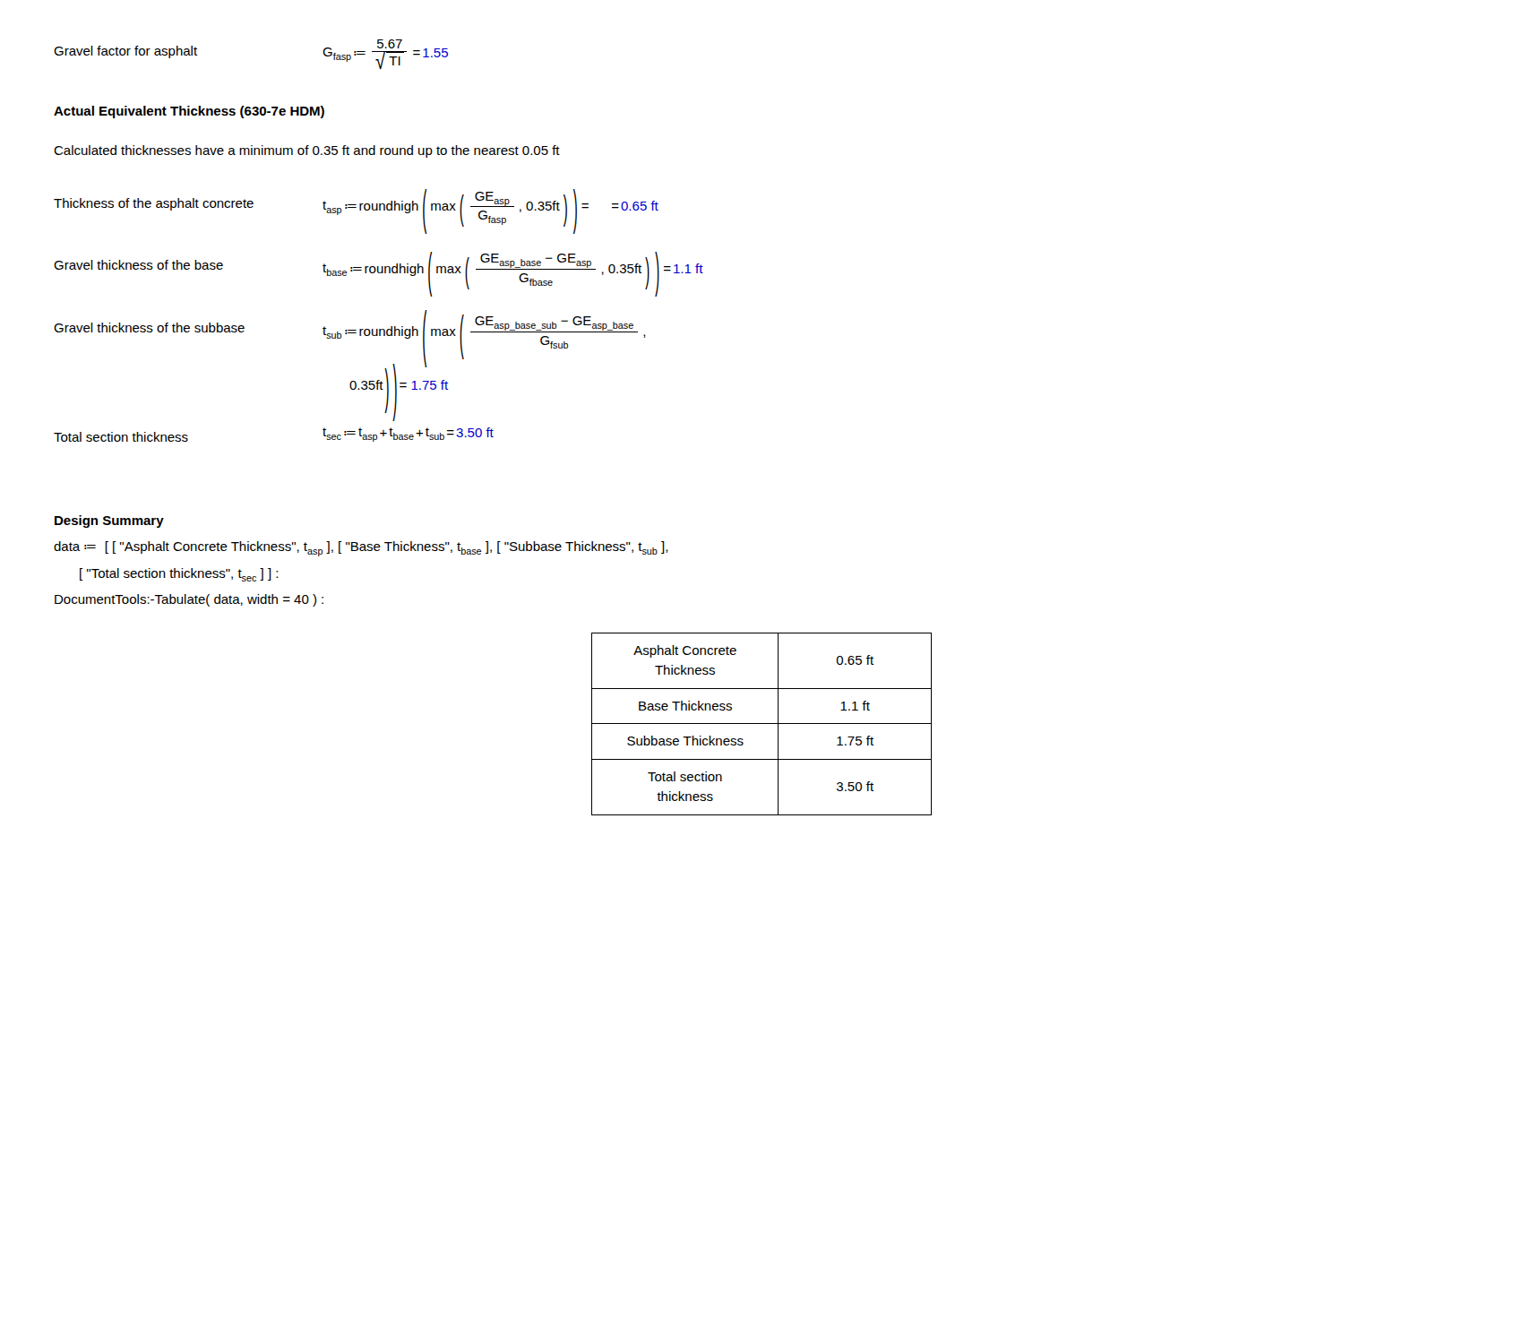Gravel factor for asphalt
Gfasp ≔ 5.67 √TI = 1.55
Actual Equivalent Thickness (630-7e HDM)
Calculated thicknesses have a minimum of 0.35 ft and round up to the nearest 0.05 ft
Thickness of the asphalt concrete
tasp ≔ roundhigh ( max ( GEasp Gfasp , 0.35ft ) ) = = 0.65 ft
Gravel thickness of the base
tbase ≔ roundhigh ( max ( GEasp_base − GEasp Gfbase , 0.35ft ) ) = 1.1 ft
Gravel thickness of the subbase
tsub ≔ roundhigh ( max ( GEasp_base_sub − GEasp_base Gfsub ,
0.35ft ) ) = 1.75 ft
Total section thickness
tsec ≔ tasp + tbase + tsub = 3.50 ft
Design Summary
data ≔ [ [ "Asphalt Concrete Thickness", tasp ], [ "Base Thickness", tbase ], [ "Subbase Thickness", tsub ],
[ "Total section thickness", tsec ] ] :
DocumentTools:-Tabulate( data, width = 40 ) :
| Asphalt Concrete Thickness | 0.65 ft |
| Base Thickness | 1.1 ft |
| Subbase Thickness | 1.75 ft |
| Total section thickness | 3.50 ft |